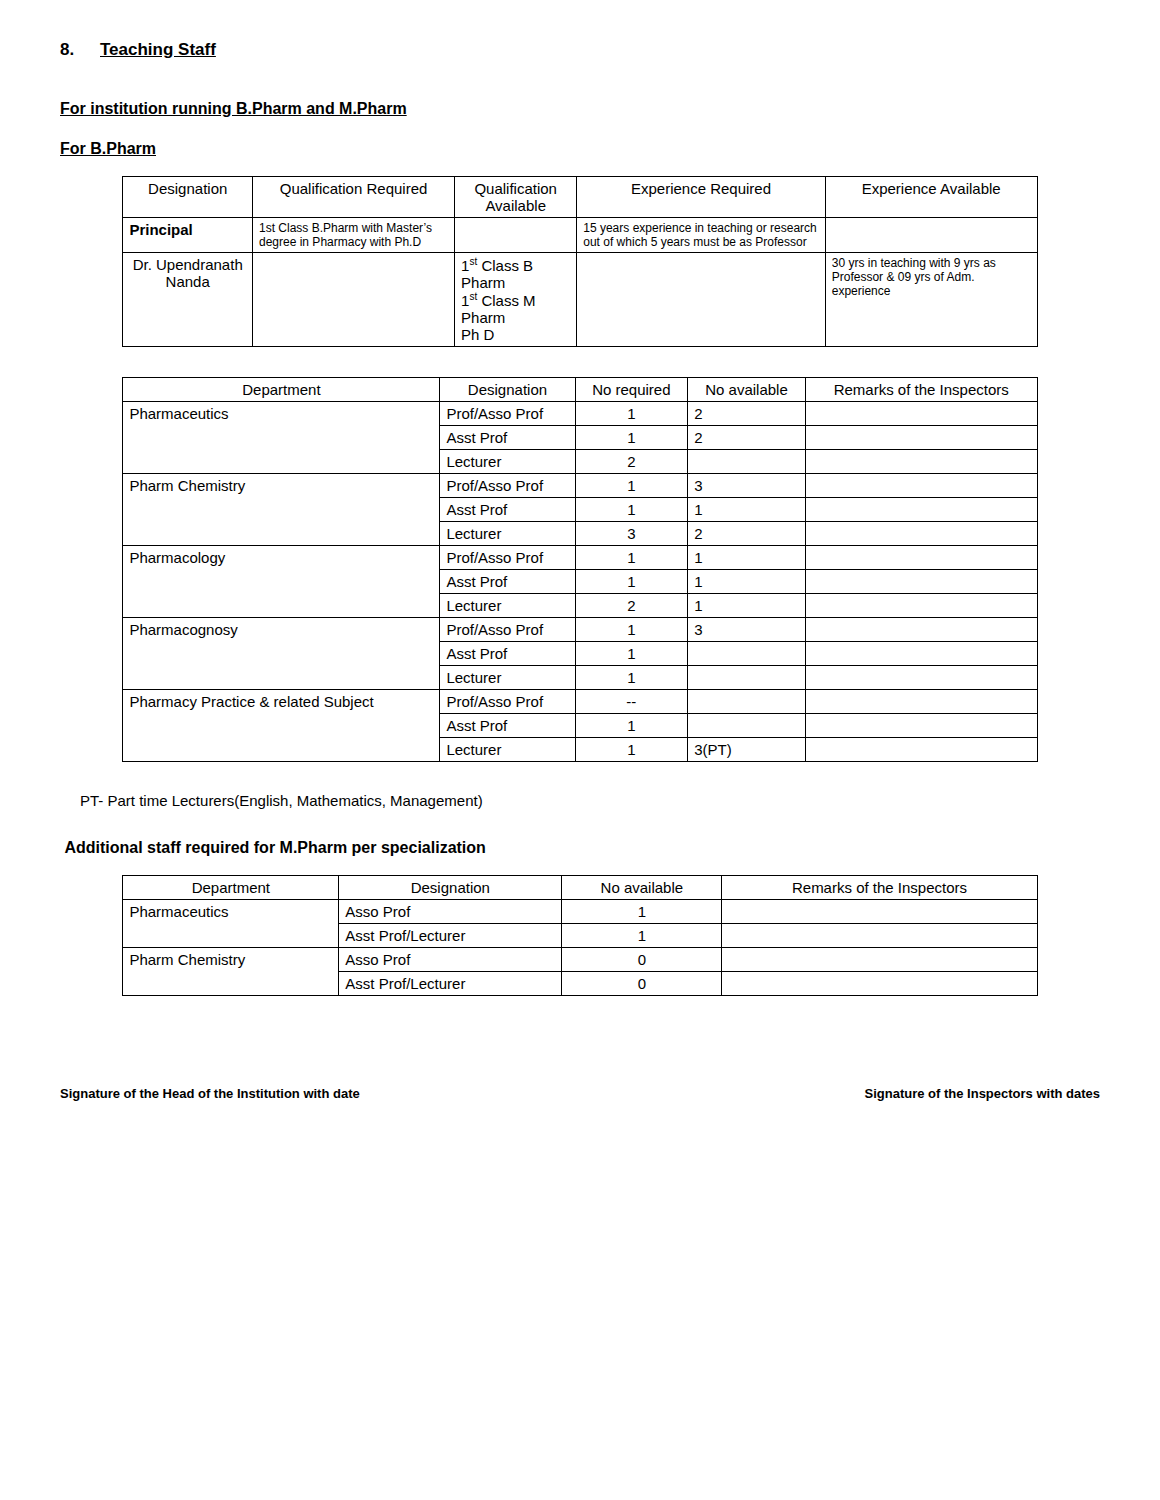8. Teaching Staff
For institution running B.Pharm and M.Pharm
For B.Pharm
| Designation | Qualification Required | Qualification Available | Experience Required | Experience Available |
| --- | --- | --- | --- | --- |
| Principal | 1st Class B.Pharm with Master’s degree in Pharmacy with Ph.D | | 15 years experience in teaching or research out of which 5 years must be as Professor | |
| Dr. Upendranath Nanda | | 1 st Class B Pharm 1 st Class M Pharm Ph D | | 30 yrs in teaching with 9 yrs as Professor & 09 yrs of Adm. experience |
| Department | Designation | No required | No available | Remarks of the Inspectors |
| --- | --- | --- | --- | --- |
| Pharmaceutics | Prof/Asso Prof | 1 | 2 | |
| Asst Prof | 1 | 2 | |
| Lecturer | 2 | | |
| Pharm Chemistry | Prof/Asso Prof | 1 | 3 | |
| Asst Prof | 1 | 1 | |
| Lecturer | 3 | 2 | |
| Pharmacology | Prof/Asso Prof | 1 | 1 | |
| Asst Prof | 1 | 1 | |
| Lecturer | 2 | 1 | |
| Pharmacognosy | Prof/Asso Prof | 1 | 3 | |
| Asst Prof | 1 | | |
| Lecturer | 1 | | |
| Pharmacy Practice & related Subject | Prof/Asso Prof | -- | | |
| Asst Prof | 1 | | |
| Lecturer | 1 | 3(PT) | |
PT- Part time Lecturers(English, Mathematics, Management)
Additional staff required for M.Pharm per specialization
| Department | Designation | No available | Remarks of the Inspectors |
| --- | --- | --- | --- |
| Pharmaceutics | Asso Prof | 1 | |
| Asst Prof/Lecturer | 1 | |
| Pharm Chemistry | Asso Prof | 0 | |
| Asst Prof/Lecturer | 0 | |
Signature of the Head of the Institution with date Signature of the Inspectors with dates